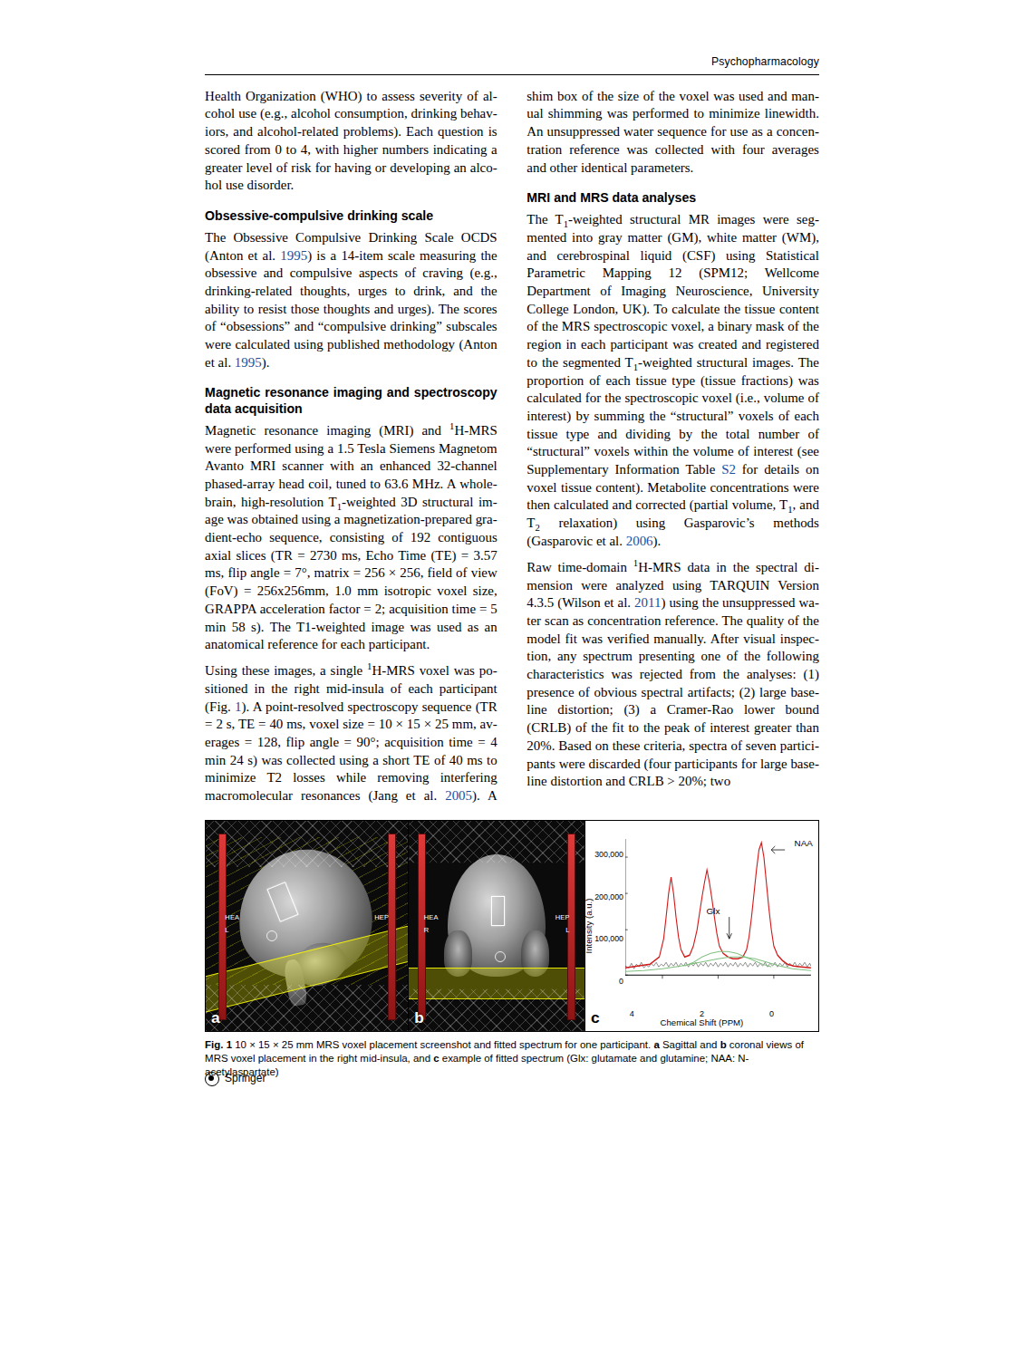Psychopharmacology
Health Organization (WHO) to assess severity of alcohol use (e.g., alcohol consumption, drinking behaviors, and alcohol-related problems). Each question is scored from 0 to 4, with higher numbers indicating a greater level of risk for having or developing an alcohol use disorder.
Obsessive-compulsive drinking scale
The Obsessive Compulsive Drinking Scale OCDS (Anton et al. 1995) is a 14-item scale measuring the obsessive and compulsive aspects of craving (e.g., drinking-related thoughts, urges to drink, and the ability to resist those thoughts and urges). The scores of “obsessions” and “compulsive drinking” subscales were calculated using published methodology (Anton et al. 1995).
Magnetic resonance imaging and spectroscopy data acquisition
Magnetic resonance imaging (MRI) and 1H-MRS were performed using a 1.5 Tesla Siemens Magnetom Avanto MRI scanner with an enhanced 32-channel phased-array head coil, tuned to 63.6 MHz. A whole-brain, high-resolution T1-weighted 3D structural image was obtained using a magnetization-prepared gradient-echo sequence, consisting of 192 contiguous axial slices (TR = 2730 ms, Echo Time (TE) = 3.57 ms, flip angle = 7°, matrix = 256 × 256, field of view (FoV) = 256x256mm, 1.0 mm isotropic voxel size, GRAPPA acceleration factor = 2; acquisition time = 5 min 58 s). The T1-weighted image was used as an anatomical reference for each participant.
Using these images, a single 1H-MRS voxel was positioned in the right mid-insula of each participant (Fig. 1). A point-resolved spectroscopy sequence (TR = 2 s, TE = 40 ms, voxel size = 10 × 15 × 25 mm, averages = 128, flip angle = 90°; acquisition time = 4 min 24 s) was collected using a short TE of 40 ms to minimize T2 losses while removing interfering macromolecular resonances (Jang et al. 2005). A shim box of the size of the voxel was used and manual shimming was performed to minimize linewidth. An unsuppressed water sequence for use as a concentration reference was collected with four averages and other identical parameters.
MRI and MRS data analyses
The T1-weighted structural MR images were segmented into gray matter (GM), white matter (WM), and cerebrospinal liquid (CSF) using Statistical Parametric Mapping 12 (SPM12; Wellcome Department of Imaging Neuroscience, University College London, UK). To calculate the tissue content of the MRS spectroscopic voxel, a binary mask of the region in each participant was created and registered to the segmented T1-weighted structural images. The proportion of each tissue type (tissue fractions) was calculated for the spectroscopic voxel (i.e., volume of interest) by summing the “structural” voxels of each tissue type and dividing by the total number of “structural” voxels within the volume of interest (see Supplementary Information Table S2 for details on voxel tissue content). Metabolite concentrations were then calculated and corrected (partial volume, T1, and T2 relaxation) using Gasparovic’s methods (Gasparovic et al. 2006).
Raw time-domain 1H-MRS data in the spectral dimension were analyzed using TARQUIN Version 4.3.5 (Wilson et al. 2011) using the unsuppressed water scan as concentration reference. The quality of the model fit was verified manually. After visual inspection, any spectrum presenting one of the following characteristics was rejected from the analyses: (1) presence of obvious spectral artifacts; (2) large baseline distortion; (3) a Cramer-Rao lower bound (CRLB) of the fit to the peak of interest greater than 20%. Based on these criteria, spectra of seven participants were discarded (four participants for large baseline distortion and CRLB > 20%; two
HEA
HEP
L
a
HEA
HEP
R
L
b
300,000
200,000
100,000
0
Intensity (a.u.)
NAA
Glx
4
2
0
Chemical Shift (PPM)
c
Fig. 1 10 × 15 × 25 mm MRS voxel placement screenshot and fitted spectrum for one participant. a Sagittal and b coronal views of MRS voxel placement in the right mid-insula, and c example of fitted spectrum (Glx: glutamate and glutamine; NAA: N-acetylaspartate)
Springer